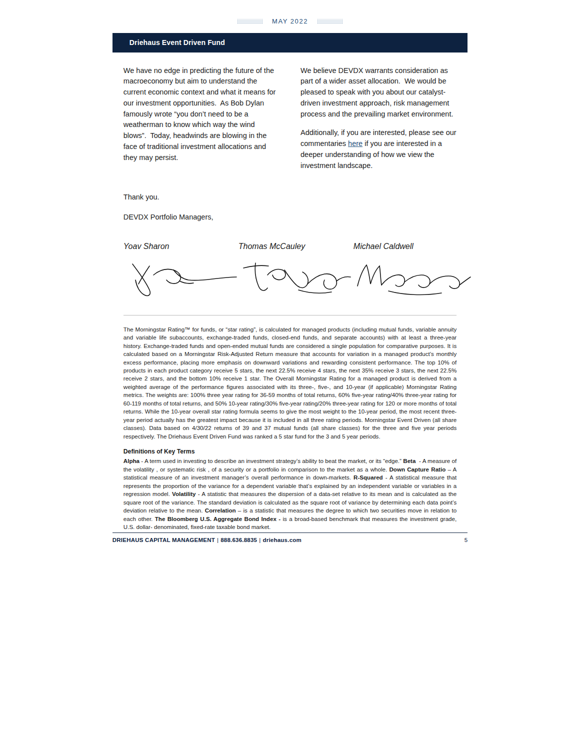MAY 2022
Driehaus Event Driven Fund
We have no edge in predicting the future of the macroeconomy but aim to understand the current economic context and what it means for our investment opportunities. As Bob Dylan famously wrote “you don’t need to be a weatherman to know which way the wind blows”. Today, headwinds are blowing in the face of traditional investment allocations and they may persist.
We believe DEVDX warrants consideration as part of a wider asset allocation. We would be pleased to speak with you about our catalyst-driven investment approach, risk management process and the prevailing market environment.
Additionally, if you are interested, please see our commentaries here if you are interested in a deeper understanding of how we view the investment landscape.
Thank you.
DEVDX Portfolio Managers,
Yoav Sharon
Thomas McCauley
Michael Caldwell
The Morningstar Rating™ for funds, or “star rating”, is calculated for managed products (including mutual funds, variable annuity and variable life subaccounts, exchange-traded funds, closed-end funds, and separate accounts) with at least a three-year history. Exchange-traded funds and open-ended mutual funds are considered a single population for comparative purposes. It is calculated based on a Morningstar Risk-Adjusted Return measure that accounts for variation in a managed product’s monthly excess performance, placing more emphasis on downward variations and rewarding consistent performance. The top 10% of products in each product category receive 5 stars, the next 22.5% receive 4 stars, the next 35% receive 3 stars, the next 22.5% receive 2 stars, and the bottom 10% receive 1 star. The Overall Morningstar Rating for a managed product is derived from a weighted average of the performance figures associated with its three-, five-, and 10-year (if applicable) Morningstar Rating metrics. The weights are: 100% three year rating for 36-59 months of total returns, 60% five-year rating/40% three-year rating for 60-119 months of total returns, and 50% 10-year rating/30% five-year rating/20% three-year rating for 120 or more months of total returns. While the 10-year overall star rating formula seems to give the most weight to the 10-year period, the most recent three-year period actually has the greatest impact because it is included in all three rating periods. Morningstar Event Driven (all share classes). Data based on 4/30/22 returns of 39 and 37 mutual funds (all share classes) for the three and five year periods respectively. The Driehaus Event Driven Fund was ranked a 5 star fund for the 3 and 5 year periods.
Definitions of Key Terms
Alpha - A term used in investing to describe an investment strategy’s ability to beat the market, or its “edge.” Beta - A measure of the volatility , or systematic risk , of a security or a portfolio in comparison to the market as a whole. Down Capture Ratio – A statistical measure of an investment manager’s overall performance in down-markets. R-Squared - A statistical measure that represents the proportion of the variance for a dependent variable that’s explained by an independent variable or variables in a regression model. Volatility - A statistic that measures the dispersion of a data-set relative to its mean and is calculated as the square root of the variance. The standard deviation is calculated as the square root of variance by determining each data point’s deviation relative to the mean. Correlation – is a statistic that measures the degree to which two securities move in relation to each other. The Bloomberg U.S. Aggregate Bond Index - is a broad-based benchmark that measures the investment grade, U.S. dollar- denominated, fixed-rate taxable bond market.
DRIEHAUS CAPITAL MANAGEMENT|888.636.8835|driehaus.com
5